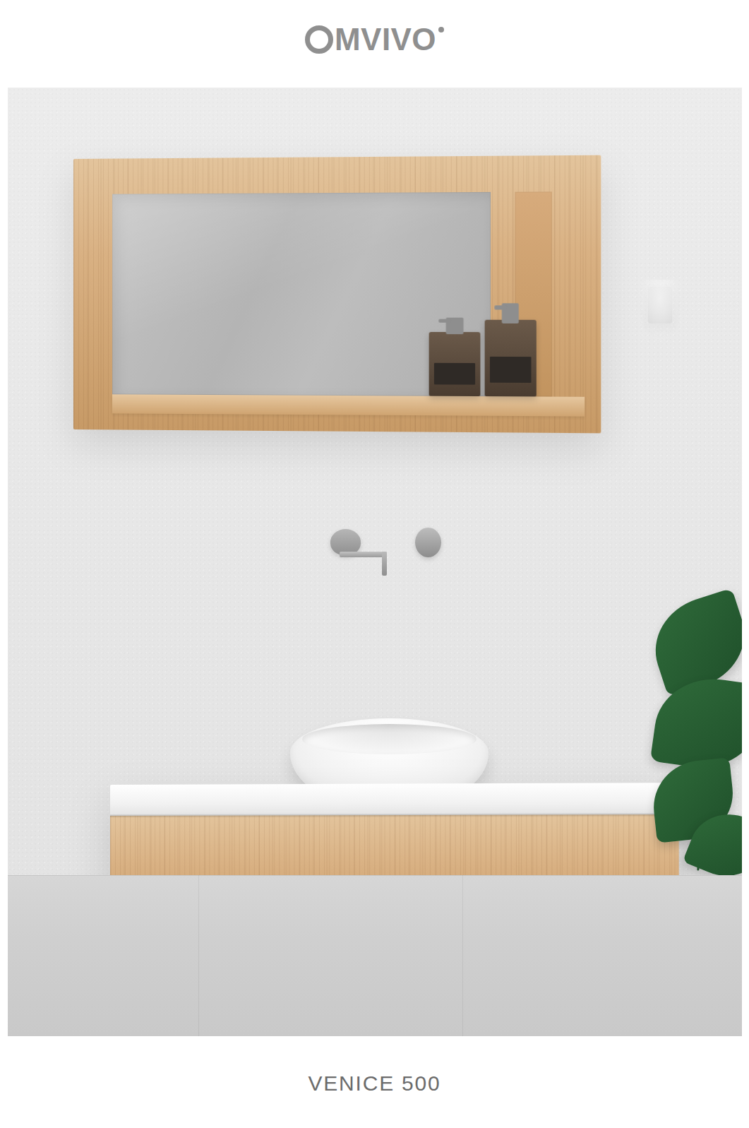MVIVO
VENICE 500